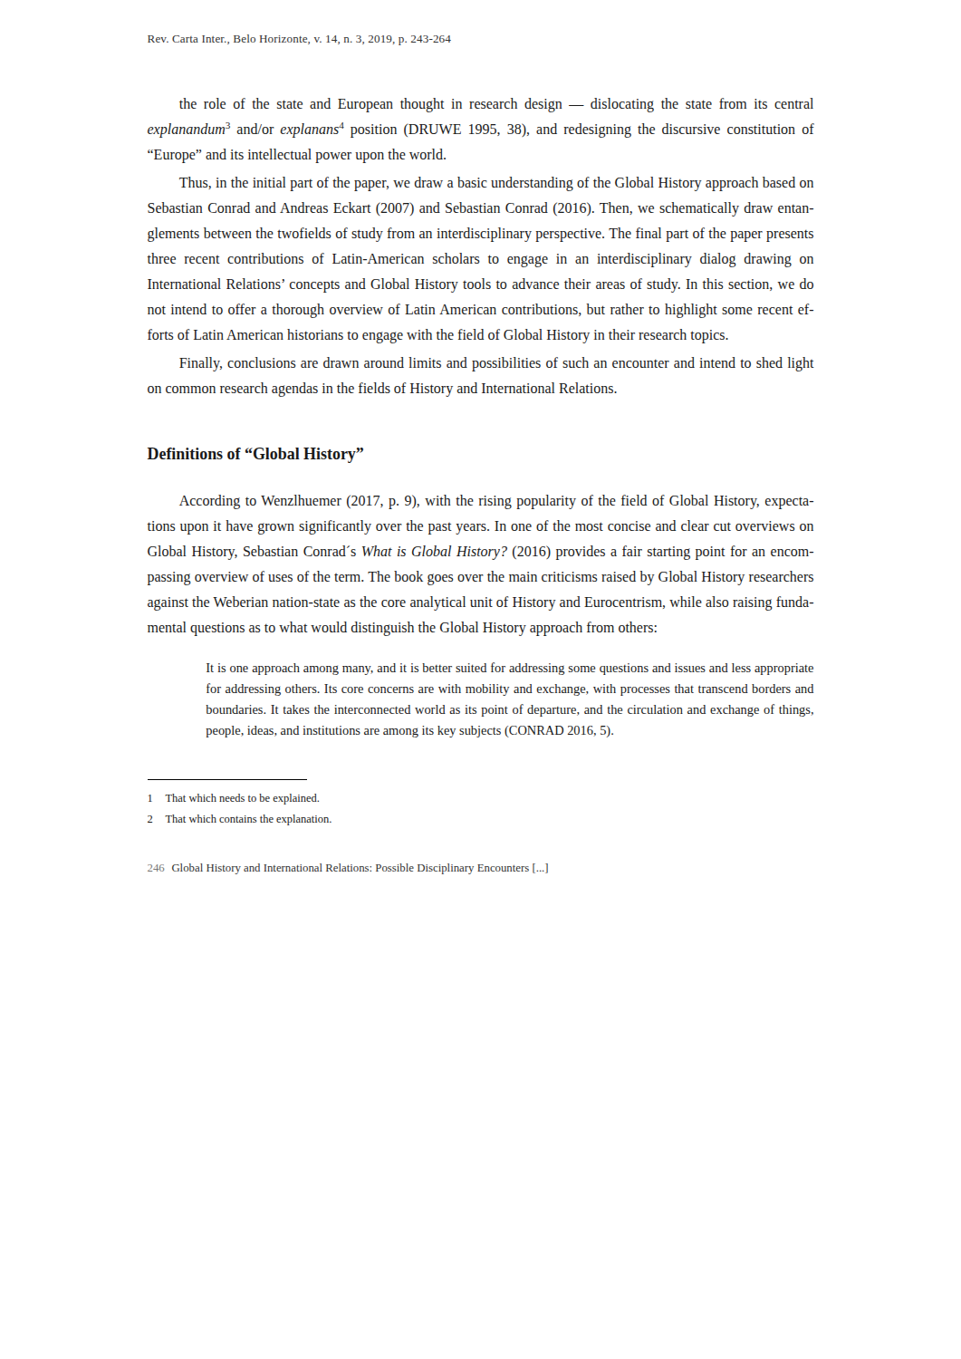Rev. Carta Inter., Belo Horizonte, v. 14, n. 3, 2019, p. 243-264
the role of the state and European thought in research design — dislocating the state from its central explanandum3 and/or explanans4 position (DRUWE 1995, 38), and redesigning the discursive constitution of “Europe” and its intellectual power upon the world.
Thus, in the initial part of the paper, we draw a basic understanding of the Global History approach based on Sebastian Conrad and Andreas Eckart (2007) and Sebastian Conrad (2016). Then, we schematically draw entanglements between the twofields of study from an interdisciplinary perspective. The final part of the paper presents three recent contributions of Latin-American scholars to engage in an interdisciplinary dialog drawing on International Relations’ concepts and Global History tools to advance their areas of study. In this section, we do not intend to offer a thorough overview of Latin American contributions, but rather to highlight some recent efforts of Latin American historians to engage with the field of Global History in their research topics.
Finally, conclusions are drawn around limits and possibilities of such an encounter and intend to shed light on common research agendas in the fields of History and International Relations.
Definitions of “Global History”
According to Wenzlhuemer (2017, p. 9), with the rising popularity of the field of Global History, expectations upon it have grown significantly over the past years. In one of the most concise and clear cut overviews on Global History, Sebastian Conrad´s What is Global History? (2016) provides a fair starting point for an encompassing overview of uses of the term. The book goes over the main criticisms raised by Global History researchers against the Weberian nation-state as the core analytical unit of History and Eurocentrism, while also raising fundamental questions as to what would distinguish the Global History approach from others:
It is one approach among many, and it is better suited for addressing some questions and issues and less appropriate for addressing others. Its core concerns are with mobility and exchange, with processes that transcend borders and boundaries. It takes the interconnected world as its point of departure, and the circulation and exchange of things, people, ideas, and institutions are among its key subjects (CONRAD 2016, 5).
That which needs to be explained.
That which contains the explanation.
246 Global History and International Relations: Possible Disciplinary Encounters [...]